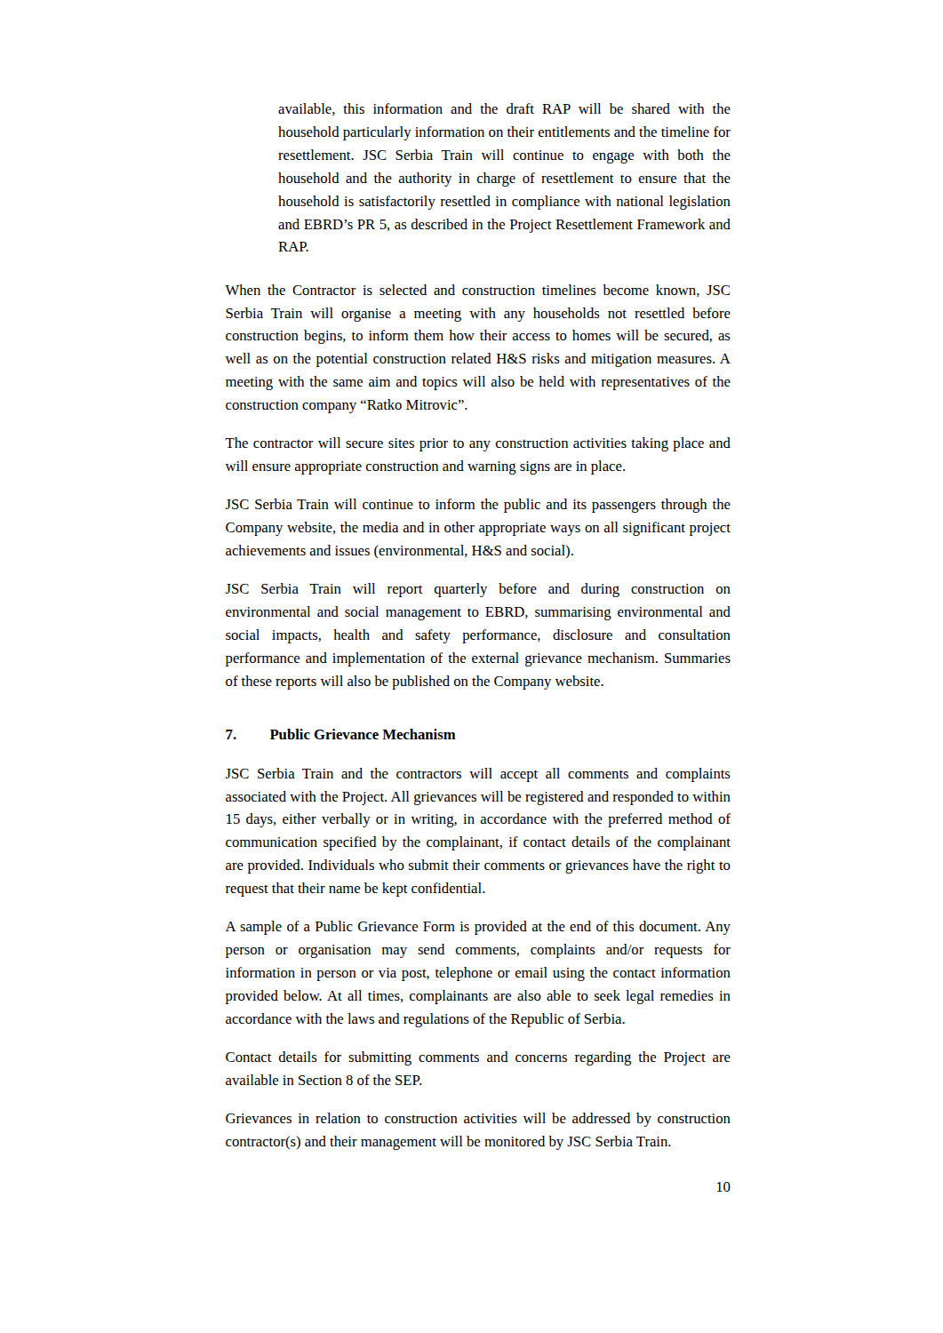available, this information and the draft RAP will be shared with the household particularly information on their entitlements and the timeline for resettlement. JSC Serbia Train will continue to engage with both the household and the authority in charge of resettlement to ensure that the household is satisfactorily resettled in compliance with national legislation and EBRD’s PR 5, as described in the Project Resettlement Framework and RAP.
When the Contractor is selected and construction timelines become known, JSC Serbia Train will organise a meeting with any households not resettled before construction begins, to inform them how their access to homes will be secured, as well as on the potential construction related H&S risks and mitigation measures. A meeting with the same aim and topics will also be held with representatives of the construction company “Ratko Mitrovic”.
The contractor will secure sites prior to any construction activities taking place and will ensure appropriate construction and warning signs are in place.
JSC Serbia Train will continue to inform the public and its passengers through the Company website, the media and in other appropriate ways on all significant project achievements and issues (environmental, H&S and social).
JSC Serbia Train will report quarterly before and during construction on environmental and social management to EBRD, summarising environmental and social impacts, health and safety performance, disclosure and consultation performance and implementation of the external grievance mechanism. Summaries of these reports will also be published on the Company website.
7. Public Grievance Mechanism
JSC Serbia Train and the contractors will accept all comments and complaints associated with the Project. All grievances will be registered and responded to within 15 days, either verbally or in writing, in accordance with the preferred method of communication specified by the complainant, if contact details of the complainant are provided. Individuals who submit their comments or grievances have the right to request that their name be kept confidential.
A sample of a Public Grievance Form is provided at the end of this document. Any person or organisation may send comments, complaints and/or requests for information in person or via post, telephone or email using the contact information provided below. At all times, complainants are also able to seek legal remedies in accordance with the laws and regulations of the Republic of Serbia.
Contact details for submitting comments and concerns regarding the Project are available in Section 8 of the SEP.
Grievances in relation to construction activities will be addressed by construction contractor(s) and their management will be monitored by JSC Serbia Train.
10